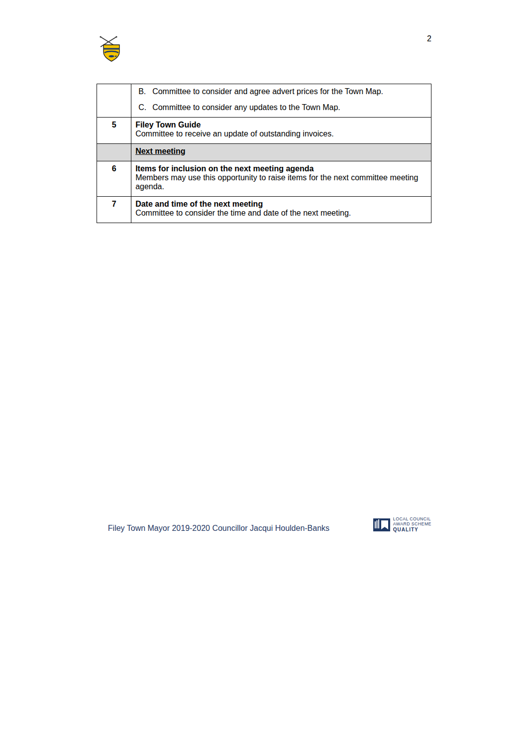2
| | B. Committee to consider and agree advert prices for the Town Map. C. Committee to consider any updates to the Town Map. |
| 5 | Filey Town Guide Committee to receive an update of outstanding invoices. |
| | Next meeting |
| 6 | Items for inclusion on the next meeting agenda Members may use this opportunity to raise items for the next committee meeting agenda. |
| 7 | Date and time of the next meeting Committee to consider the time and date of the next meeting. |
Filey Town Mayor 2019-2020 Councillor Jacqui Houlden-Banks
LOCAL COUNCIL
AWARD SCHEME
QUALITY